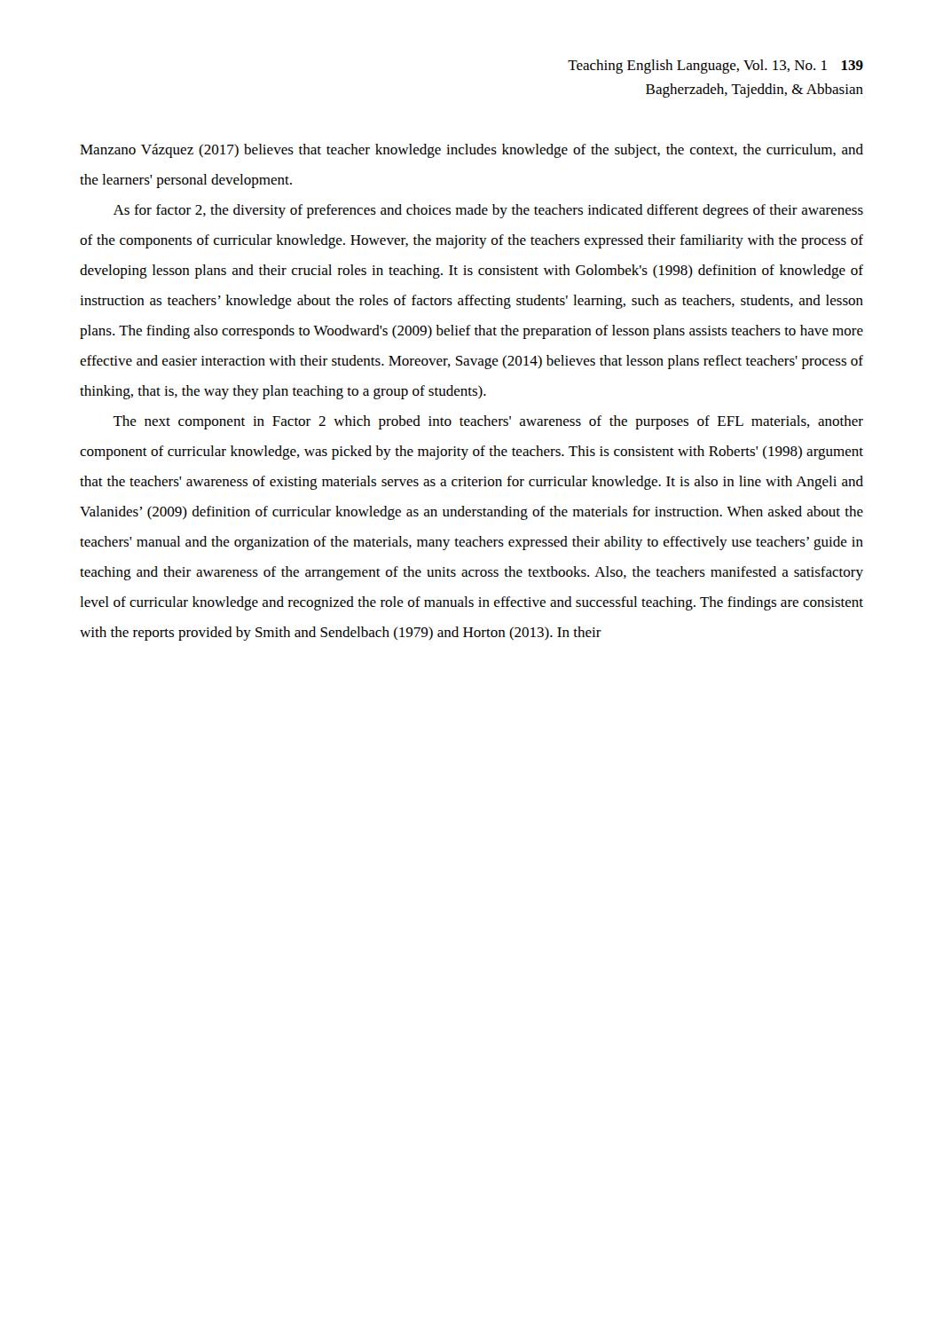Teaching English Language, Vol. 13, No. 1 139 Bagherzadeh, Tajeddin, & Abbasian
Manzano Vázquez (2017) believes that teacher knowledge includes knowledge of the subject, the context, the curriculum, and the learners' personal development.
As for factor 2, the diversity of preferences and choices made by the teachers indicated different degrees of their awareness of the components of curricular knowledge. However, the majority of the teachers expressed their familiarity with the process of developing lesson plans and their crucial roles in teaching. It is consistent with Golombek's (1998) definition of knowledge of instruction as teachers’ knowledge about the roles of factors affecting students' learning, such as teachers, students, and lesson plans. The finding also corresponds to Woodward's (2009) belief that the preparation of lesson plans assists teachers to have more effective and easier interaction with their students. Moreover, Savage (2014) believes that lesson plans reflect teachers' process of thinking, that is, the way they plan teaching to a group of students).
The next component in Factor 2 which probed into teachers' awareness of the purposes of EFL materials, another component of curricular knowledge, was picked by the majority of the teachers. This is consistent with Roberts' (1998) argument that the teachers' awareness of existing materials serves as a criterion for curricular knowledge. It is also in line with Angeli and Valanides’ (2009) definition of curricular knowledge as an understanding of the materials for instruction. When asked about the teachers' manual and the organization of the materials, many teachers expressed their ability to effectively use teachers’ guide in teaching and their awareness of the arrangement of the units across the textbooks. Also, the teachers manifested a satisfactory level of curricular knowledge and recognized the role of manuals in effective and successful teaching. The findings are consistent with the reports provided by Smith and Sendelbach (1979) and Horton (2013). In their